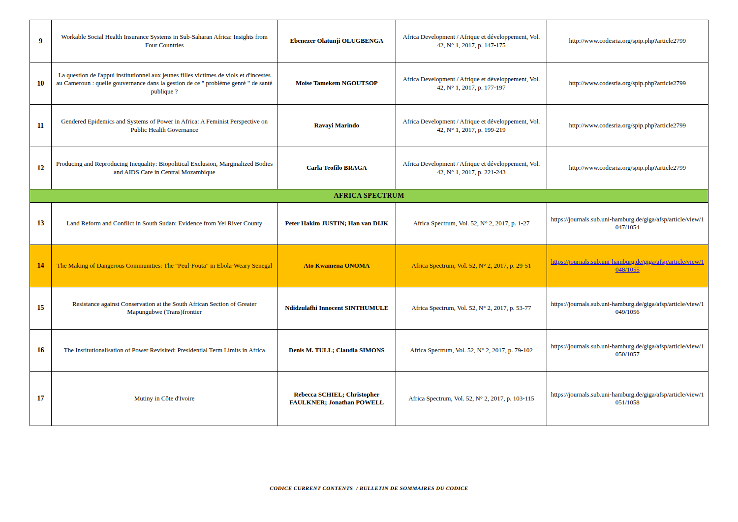| 9 | Workable Social Health Insurance Systems in Sub-Saharan Africa: Insights from Four Countries | Ebenezer Olatunji OLUGBENGA | Africa Development / Afrique et développement, Vol. 42, N° 1, 2017, p. 147-175 | http://www.codesria.org/spip.php?article2799 |
| 10 | La question de l'appui institutionnel aux jeunes filles victimes de viols et d'incestes au Cameroun : quelle gouvernance dans la gestion de ce " problème genré " de santé publique ? | Moise Tamekem NGOUTSOP | Africa Development / Afrique et développement, Vol. 42, N° 1, 2017, p. 177-197 | http://www.codesria.org/spip.php?article2799 |
| 11 | Gendered Epidemics and Systems of Power in Africa: A Feminist Perspective on Public Health Governance | Ravayi Marindo | Africa Development / Afrique et développement, Vol. 42, N° 1, 2017, p. 199-219 | http://www.codesria.org/spip.php?article2799 |
| 12 | Producing and Reproducing Inequality: Biopolitical Exclusion, Marginalized Bodies and AIDS Care in Central Mozambique | Carla Teofilo BRAGA | Africa Development / Afrique et développement, Vol. 42, N° 1, 2017, p. 221-243 | http://www.codesria.org/spip.php?article2799 |
| AFRICA SPECTRUM |
| 13 | Land Reform and Conflict in South Sudan: Evidence from Yei River County | Peter Hakim JUSTIN; Han van DIJK | Africa Spectrum, Vol. 52, N° 2, 2017, p. 1-27 | https://journals.sub.uni-hamburg.de/giga/afsp/article/view/1047/1054 |
| 14 | The Making of Dangerous Communities: The "Peul-Fouta" in Ebola-Weary Senegal | Ato Kwamena ONOMA | Africa Spectrum, Vol. 52, N° 2, 2017, p. 29-51 | https://journals.sub.uni-hamburg.de/giga/afsp/article/view/1048/1055 |
| 15 | Resistance against Conservation at the South African Section of Greater Mapungubwe (Trans)frontier | Ndidzulafhi Innocent SINTHUMULE | Africa Spectrum, Vol. 52, N° 2, 2017, p. 53-77 | https://journals.sub.uni-hamburg.de/giga/afsp/article/view/1049/1056 |
| 16 | The Institutionalisation of Power Revisited: Presidential Term Limits in Africa | Denis M. TULL; Claudia SIMONS | Africa Spectrum, Vol. 52, N° 2, 2017, p. 79-102 | https://journals.sub.uni-hamburg.de/giga/afsp/article/view/1050/1057 |
| 17 | Mutiny in Côte d'Ivoire | Rebecca SCHIEL; Christopher FAULKNER; Jonathan POWELL | Africa Spectrum, Vol. 52, N° 2, 2017, p. 103-115 | https://journals.sub.uni-hamburg.de/giga/afsp/article/view/1051/1058 |
CODICE CURRENT CONTENTS / BULLETIN DE SOMMAIRES DU CODICE